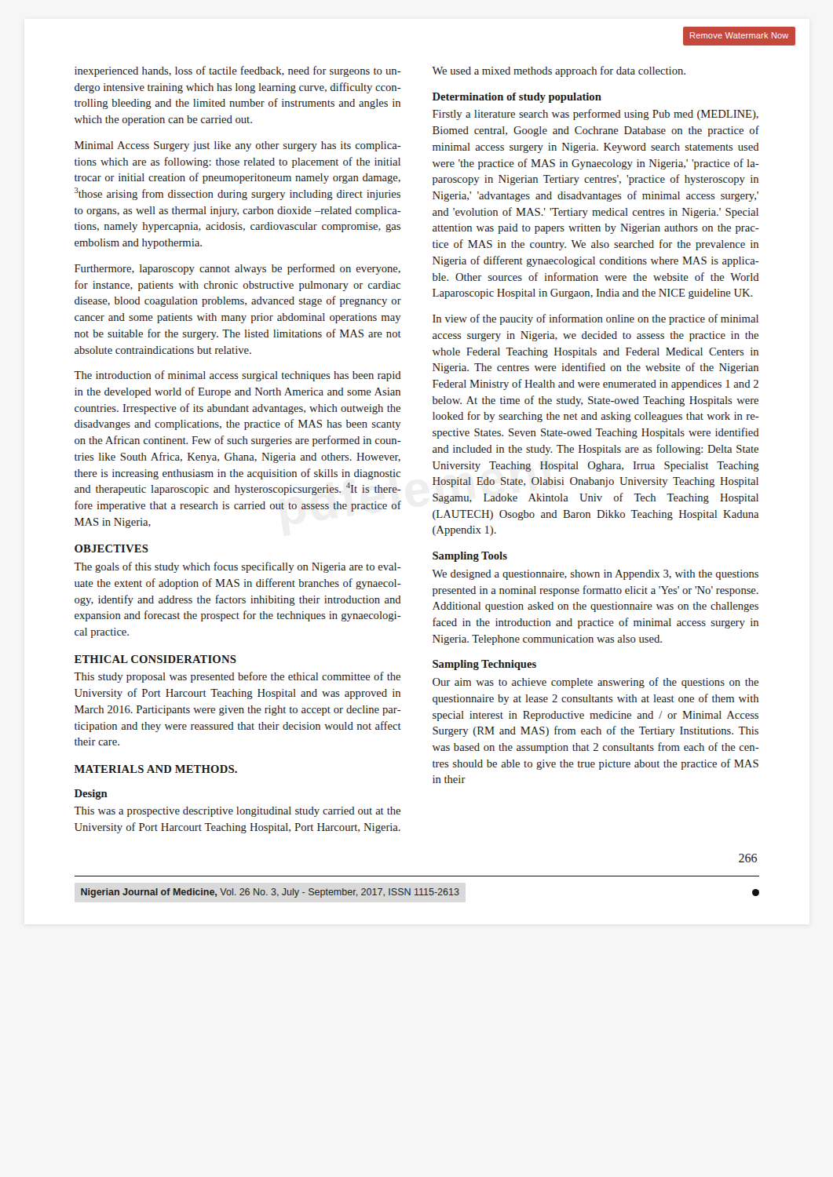Remove Watermark Now
pdfelement
inexperienced hands, loss of tactile feedback, need for surgeons to undergo intensive training which has long learning curve, difficulty ccontrolling bleeding and the limited number of instruments and angles in which the operation can be carried out.
Minimal Access Surgery just like any other surgery has its complications which are as following: those related to placement of the initial trocar or initial creation of pneumoperitoneum namely organ damage, 3those arising from dissection during surgery including direct injuries to organs, as well as thermal injury, carbon dioxide –related complications, namely hypercapnia, acidosis, cardiovascular compromise, gas embolism and hypothermia.
Furthermore, laparoscopy cannot always be performed on everyone, for instance, patients with chronic obstructive pulmonary or cardiac disease, blood coagulation problems, advanced stage of pregnancy or cancer and some patients with many prior abdominal operations may not be suitable for the surgery. The listed limitations of MAS are not absolute contraindications but relative.
The introduction of minimal access surgical techniques has been rapid in the developed world of Europe and North America and some Asian countries. Irrespective of its abundant advantages, which outweigh the disadvanges and complications, the practice of MAS has been scanty on the African continent. Few of such surgeries are performed in countries like South Africa, Kenya, Ghana, Nigeria and others. However, there is increasing enthusiasm in the acquisition of skills in diagnostic and therapeutic laparoscopic and hysteroscopicsurgeries. 4It is therefore imperative that a research is carried out to assess the practice of MAS in Nigeria,
OBJECTIVES
The goals of this study which focus specifically on Nigeria are to evaluate the extent of adoption of MAS in different branches of gynaecology, identify and address the factors inhibiting their introduction and expansion and forecast the prospect for the techniques in gynaecological practice.
ETHICAL CONSIDERATIONS
This study proposal was presented before the ethical committee of the University of Port Harcourt Teaching Hospital and was approved in March 2016. Participants were given the right to accept or decline participation and they were reassured that their decision would not affect their care.
MATERIALS AND METHODS.
Design
This was a prospective descriptive longitudinal study carried out at the University of Port Harcourt Teaching Hospital, Port Harcourt, Nigeria. We used a mixed methods approach for data collection.
Determination of study population
Firstly a literature search was performed using Pub med (MEDLINE), Biomed central, Google and Cochrane Database on the practice of minimal access surgery in Nigeria. Keyword search statements used were 'the practice of MAS in Gynaecology in Nigeria,' 'practice of laparoscopy in Nigerian Tertiary centres', 'practice of hysteroscopy in Nigeria,' 'advantages and disadvantages of minimal access surgery,' and 'evolution of MAS.' 'Tertiary medical centres in Nigeria.' Special attention was paid to papers written by Nigerian authors on the practice of MAS in the country. We also searched for the prevalence in Nigeria of different gynaecological conditions where MAS is applicable. Other sources of information were the website of the World Laparoscopic Hospital in Gurgaon, India and the NICE guideline UK.
In view of the paucity of information online on the practice of minimal access surgery in Nigeria, we decided to assess the practice in the whole Federal Teaching Hospitals and Federal Medical Centers in Nigeria. The centres were identified on the website of the Nigerian Federal Ministry of Health and were enumerated in appendices 1 and 2 below. At the time of the study, State-owed Teaching Hospitals were looked for by searching the net and asking colleagues that work in respective States. Seven State-owed Teaching Hospitals were identified and included in the study. The Hospitals are as following: Delta State University Teaching Hospital Oghara, Irrua Specialist Teaching Hospital Edo State, Olabisi Onabanjo University Teaching Hospital Sagamu, Ladoke Akintola Univ of Tech Teaching Hospital (LAUTECH) Osogbo and Baron Dikko Teaching Hospital Kaduna (Appendix 1).
Sampling Tools
We designed a questionnaire, shown in Appendix 3, with the questions presented in a nominal response formatto elicit a 'Yes' or 'No' response. Additional question asked on the questionnaire was on the challenges faced in the introduction and practice of minimal access surgery in Nigeria. Telephone communication was also used.
Sampling Techniques
Our aim was to achieve complete answering of the questions on the questionnaire by at lease 2 consultants with at least one of them with special interest in Reproductive medicine and / or Minimal Access Surgery (RM and MAS) from each of the Tertiary Institutions. This was based on the assumption that 2 consultants from each of the centres should be able to give the true picture about the practice of MAS in their
266
Nigerian Journal of Medicine, Vol. 26 No. 3, July - September, 2017, ISSN 1115-2613